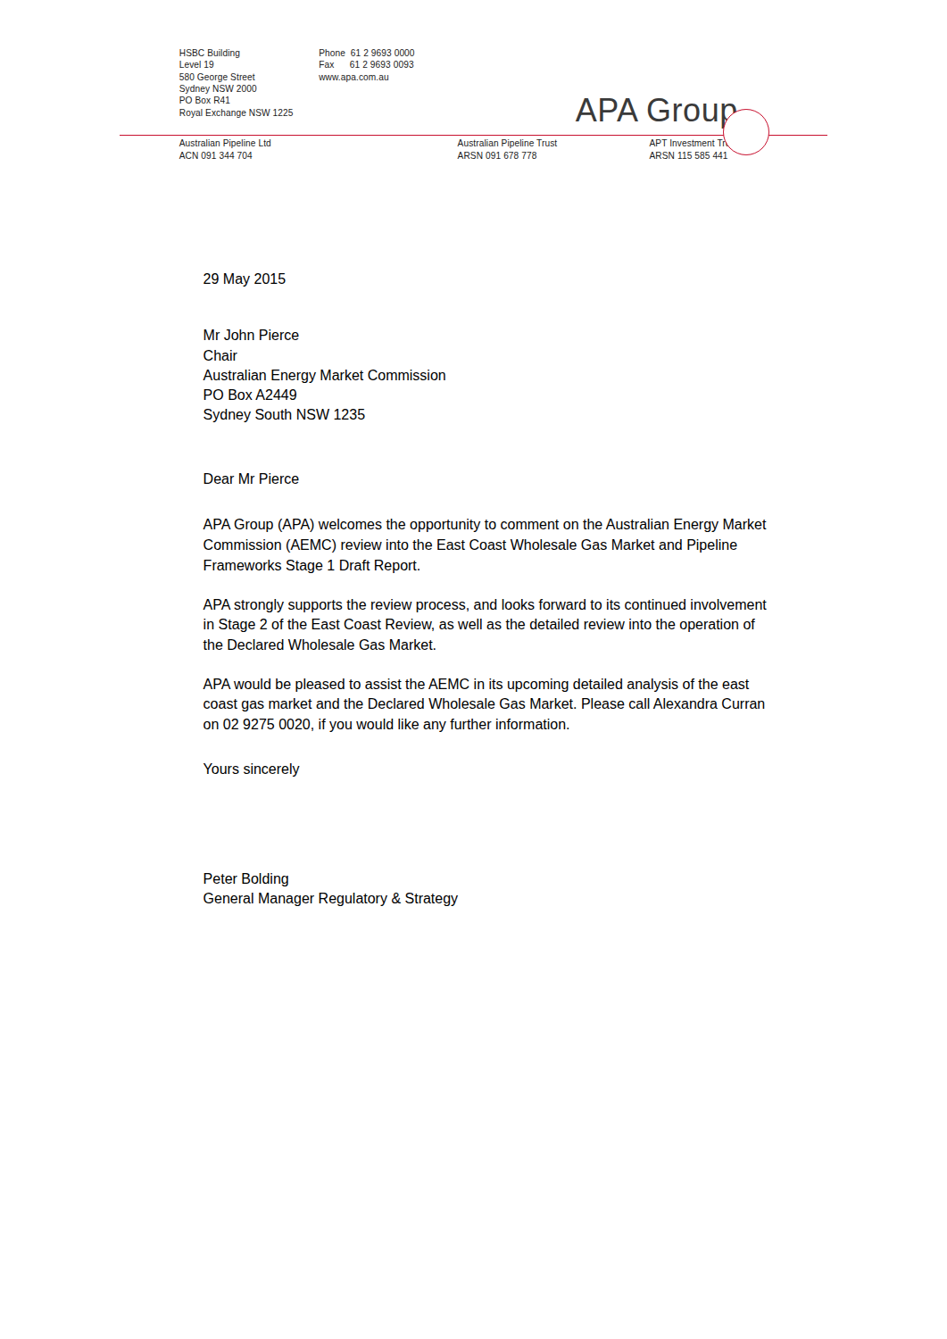HSBC Building
Level 19
580 George Street
Sydney NSW 2000
PO Box R41
Royal Exchange NSW 1225
Phone 61 2 9693 0000
Fax 61 2 9693 0093
www.apa.com.au
APA Group
Australian Pipeline Ltd
ACN 091 344 704
Australian Pipeline Trust
ARSN 091 678 778
APT Investment Trust
ARSN 115 585 441
29 May 2015
Mr John Pierce
Chair
Australian Energy Market Commission
PO Box A2449
Sydney South NSW 1235
Dear Mr Pierce
APA Group (APA) welcomes the opportunity to comment on the Australian Energy Market Commission (AEMC) review into the East Coast Wholesale Gas Market and Pipeline Frameworks Stage 1 Draft Report.
APA strongly supports the review process, and looks forward to its continued involvement in Stage 2 of the East Coast Review, as well as the detailed review into the operation of the Declared Wholesale Gas Market.
APA would be pleased to assist the AEMC in its upcoming detailed analysis of the east coast gas market and the Declared Wholesale Gas Market. Please call Alexandra Curran on 02 9275 0020, if you would like any further information.
Yours sincerely
Peter Bolding
General Manager Regulatory & Strategy